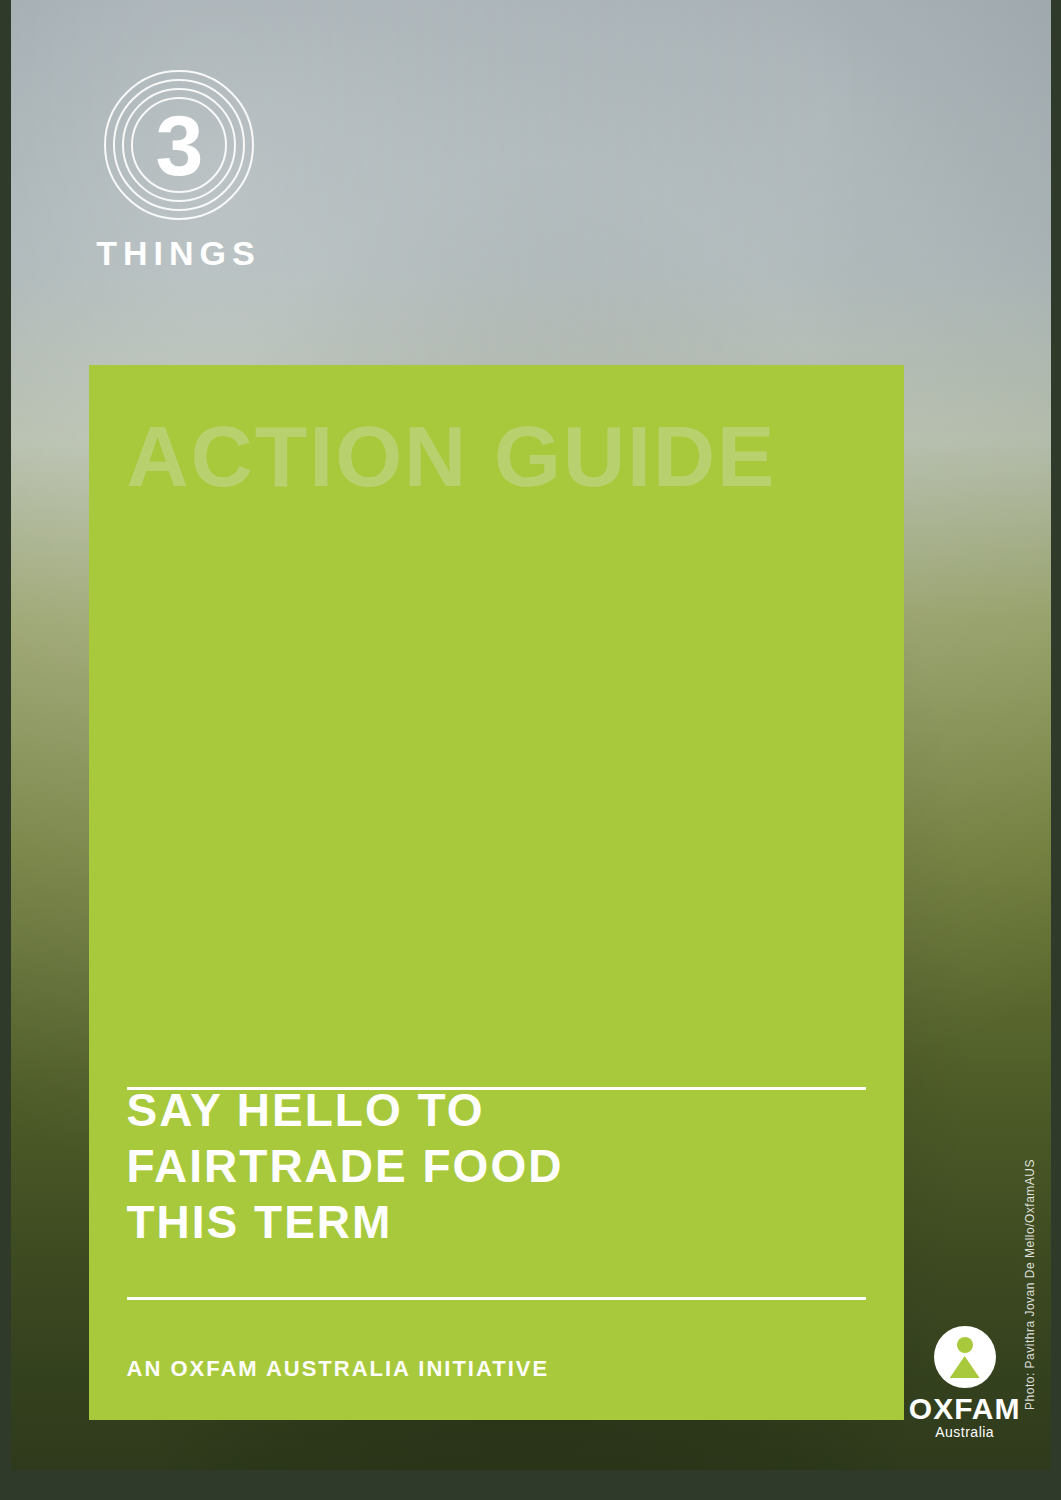3
THINGS
ACTION GUIDE
Say hello to
Fairtrade food
this term
An Oxfam Australia initiative
OXFAM
Australia
Photo: Pavithra Jovan De Mello/OxfamAUS